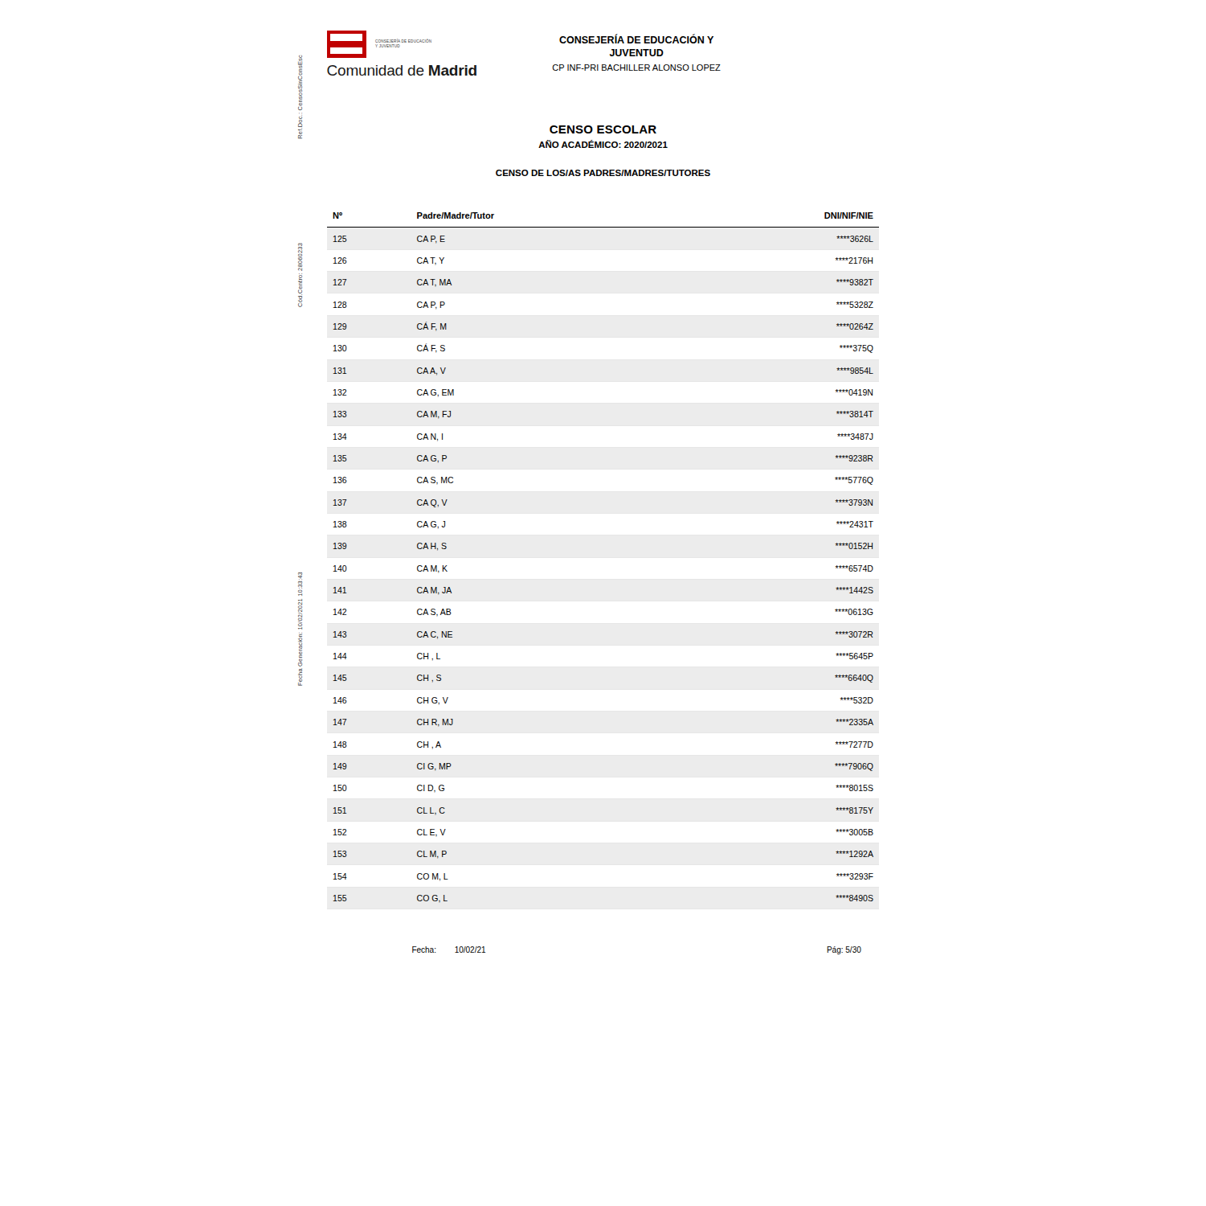Ref.Doc.: CensosSinConsEsc
Cód.Centro: 28060233
Fecha Generación: 10/02/2021 10:33:43
CONSEJERÍA DE EDUCACIÓN
Y JUVENTUD
Comunidad de Madrid
CONSEJERÍA DE EDUCACIÓN Y
JUVENTUD
CP INF-PRI BACHILLER ALONSO LOPEZ
CENSO ESCOLAR
AÑO ACADÉMICO: 2020/2021
CENSO DE LOS/AS PADRES/MADRES/TUTORES
| Nº | Padre/Madre/Tutor | DNI/NIF/NIE |
| --- | --- | --- |
| 125 | CA P, E | ****3626L |
| 126 | CA T, Y | ****2176H |
| 127 | CA T, MA | ****9382T |
| 128 | CA P, P | ****5328Z |
| 129 | CÁ F, M | ****0264Z |
| 130 | CÁ F, S | ****375Q |
| 131 | CA A, V | ****9854L |
| 132 | CA G, EM | ****0419N |
| 133 | CA M, FJ | ****3814T |
| 134 | CA N, I | ****3487J |
| 135 | CA G, P | ****9238R |
| 136 | CA S, MC | ****5776Q |
| 137 | CA Q, V | ****3793N |
| 138 | CA G, J | ****2431T |
| 139 | CA H, S | ****0152H |
| 140 | CA M, K | ****6574D |
| 141 | CA M, JA | ****1442S |
| 142 | CA S, AB | ****0613G |
| 143 | CA C, NE | ****3072R |
| 144 | CH , L | ****5645P |
| 145 | CH , S | ****6640Q |
| 146 | CH G, V | ****532D |
| 147 | CH R, MJ | ****2335A |
| 148 | CH , A | ****7277D |
| 149 | CI G, MP | ****7906Q |
| 150 | CI D, G | ****8015S |
| 151 | CL L, C | ****8175Y |
| 152 | CL E, V | ****3005B |
| 153 | CL M, P | ****1292A |
| 154 | CO M, L | ****3293F |
| 155 | CO G, L | ****8490S |
Fecha:10/02/21
Pág: 5/30